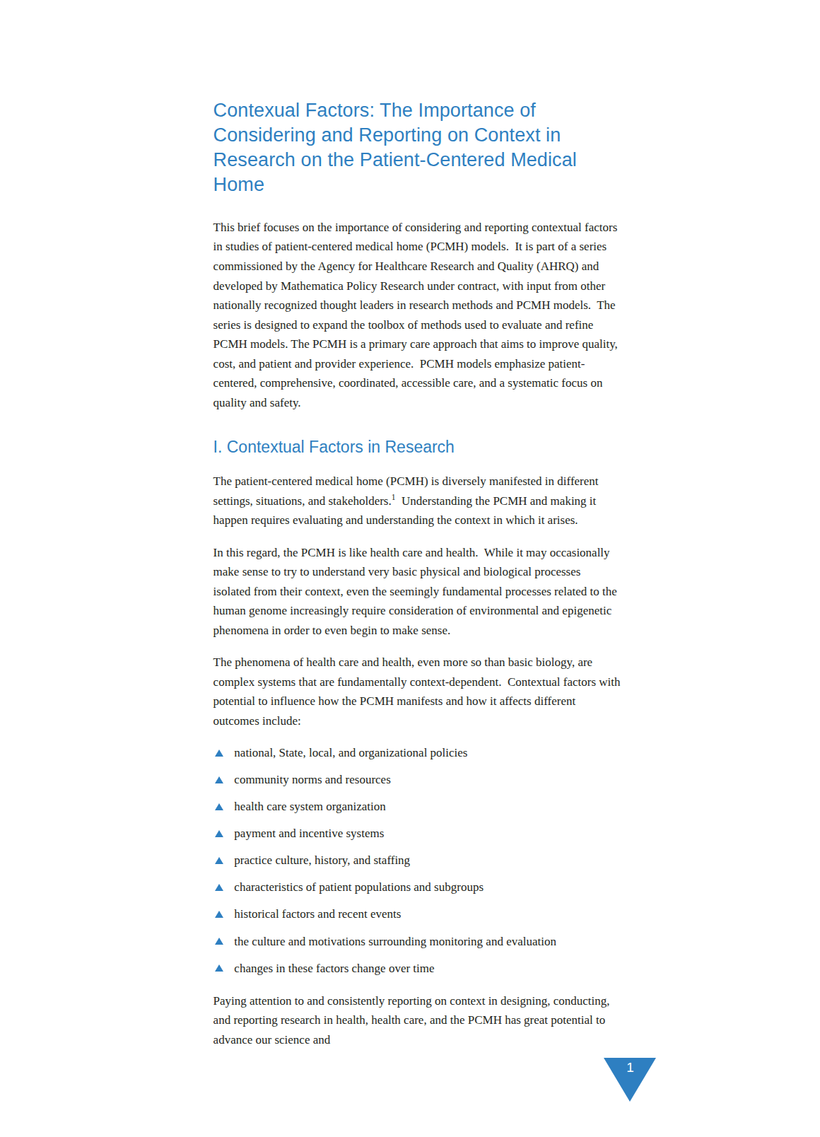Contexual Factors: The Importance of Considering and Reporting on Context in Research on the Patient-Centered Medical Home
This brief focuses on the importance of considering and reporting contextual factors in studies of patient-centered medical home (PCMH) models. It is part of a series commissioned by the Agency for Healthcare Research and Quality (AHRQ) and developed by Mathematica Policy Research under contract, with input from other nationally recognized thought leaders in research methods and PCMH models. The series is designed to expand the toolbox of methods used to evaluate and refine PCMH models. The PCMH is a primary care approach that aims to improve quality, cost, and patient and provider experience. PCMH models emphasize patient-centered, comprehensive, coordinated, accessible care, and a systematic focus on quality and safety.
I. Contextual Factors in Research
The patient-centered medical home (PCMH) is diversely manifested in different settings, situations, and stakeholders.1 Understanding the PCMH and making it happen requires evaluating and understanding the context in which it arises.
In this regard, the PCMH is like health care and health. While it may occasionally make sense to try to understand very basic physical and biological processes isolated from their context, even the seemingly fundamental processes related to the human genome increasingly require consideration of environmental and epigenetic phenomena in order to even begin to make sense.
The phenomena of health care and health, even more so than basic biology, are complex systems that are fundamentally context-dependent. Contextual factors with potential to influence how the PCMH manifests and how it affects different outcomes include:
national, State, local, and organizational policies
community norms and resources
health care system organization
payment and incentive systems
practice culture, history, and staffing
characteristics of patient populations and subgroups
historical factors and recent events
the culture and motivations surrounding monitoring and evaluation
changes in these factors change over time
Paying attention to and consistently reporting on context in designing, conducting, and reporting research in health, health care, and the PCMH has great potential to advance our science and
1